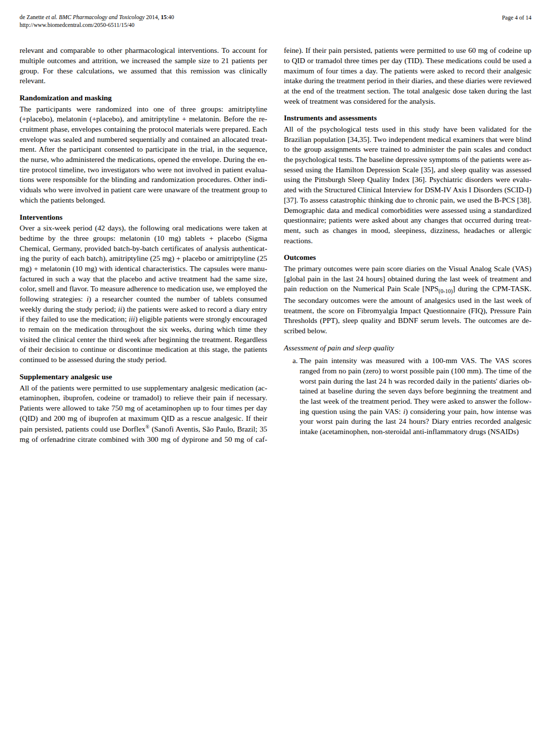de Zanette et al. BMC Pharmacology and Toxicology 2014, 15:40
http://www.biomedcentral.com/2050-6511/15/40
Page 4 of 14
relevant and comparable to other pharmacological interventions. To account for multiple outcomes and attrition, we increased the sample size to 21 patients per group. For these calculations, we assumed that this remission was clinically relevant.
Randomization and masking
The participants were randomized into one of three groups: amitriptyline (+placebo), melatonin (+placebo), and amitriptyline + melatonin. Before the recruitment phase, envelopes containing the protocol materials were prepared. Each envelope was sealed and numbered sequentially and contained an allocated treatment. After the participant consented to participate in the trial, in the sequence, the nurse, who administered the medications, opened the envelope. During the entire protocol timeline, two investigators who were not involved in patient evaluations were responsible for the blinding and randomization procedures. Other individuals who were involved in patient care were unaware of the treatment group to which the patients belonged.
Interventions
Over a six-week period (42 days), the following oral medications were taken at bedtime by the three groups: melatonin (10 mg) tablets + placebo (Sigma Chemical, Germany, provided batch-by-batch certificates of analysis authenticating the purity of each batch), amitriptyline (25 mg) + placebo or amitriptyline (25 mg) + melatonin (10 mg) with identical characteristics. The capsules were manufactured in such a way that the placebo and active treatment had the same size, color, smell and flavor. To measure adherence to medication use, we employed the following strategies: i) a researcher counted the number of tablets consumed weekly during the study period; ii) the patients were asked to record a diary entry if they failed to use the medication; iii) eligible patients were strongly encouraged to remain on the medication throughout the six weeks, during which time they visited the clinical center the third week after beginning the treatment. Regardless of their decision to continue or discontinue medication at this stage, the patients continued to be assessed during the study period.
Supplementary analgesic use
All of the patients were permitted to use supplementary analgesic medication (acetaminophen, ibuprofen, codeine or tramadol) to relieve their pain if necessary. Patients were allowed to take 750 mg of acetaminophen up to four times per day (QID) and 200 mg of ibuprofen at maximum QID as a rescue analgesic. If their pain persisted, patients could use Dorflex® (Sanofi Aventis, São Paulo, Brazil; 35 mg of orfenadrine citrate combined with 300 mg of dypirone and 50 mg of caffeine). If their pain persisted, patients were permitted to use 60 mg of codeine up to QID or tramadol three times per day (TID). These medications could be used a maximum of four times a day. The patients were asked to record their analgesic intake during the treatment period in their diaries, and these diaries were reviewed at the end of the treatment section. The total analgesic dose taken during the last week of treatment was considered for the analysis.
Instruments and assessments
All of the psychological tests used in this study have been validated for the Brazilian population [34,35]. Two independent medical examiners that were blind to the group assignments were trained to administer the pain scales and conduct the psychological tests. The baseline depressive symptoms of the patients were assessed using the Hamilton Depression Scale [35], and sleep quality was assessed using the Pittsburgh Sleep Quality Index [36]. Psychiatric disorders were evaluated with the Structured Clinical Interview for DSM-IV Axis I Disorders (SCID-I) [37]. To assess catastrophic thinking due to chronic pain, we used the B-PCS [38]. Demographic data and medical comorbidities were assessed using a standardized questionnaire; patients were asked about any changes that occurred during treatment, such as changes in mood, sleepiness, dizziness, headaches or allergic reactions.
Outcomes
The primary outcomes were pain score diaries on the Visual Analog Scale (VAS) [global pain in the last 24 hours] obtained during the last week of treatment and pain reduction on the Numerical Pain Scale [NPS(0-10)] during the CPM-TASK. The secondary outcomes were the amount of analgesics used in the last week of treatment, the score on Fibromyalgia Impact Questionnaire (FIQ), Pressure Pain Thresholds (PPT), sleep quality and BDNF serum levels. The outcomes are described below.
Assessment of pain and sleep quality
The pain intensity was measured with a 100-mm VAS. The VAS scores ranged from no pain (zero) to worst possible pain (100 mm). The time of the worst pain during the last 24 h was recorded daily in the patients' diaries obtained at baseline during the seven days before beginning the treatment and the last week of the treatment period. They were asked to answer the following question using the pain VAS: i) considering your pain, how intense was your worst pain during the last 24 hours? Diary entries recorded analgesic intake (acetaminophen, non-steroidal anti-inflammatory drugs (NSAIDs)